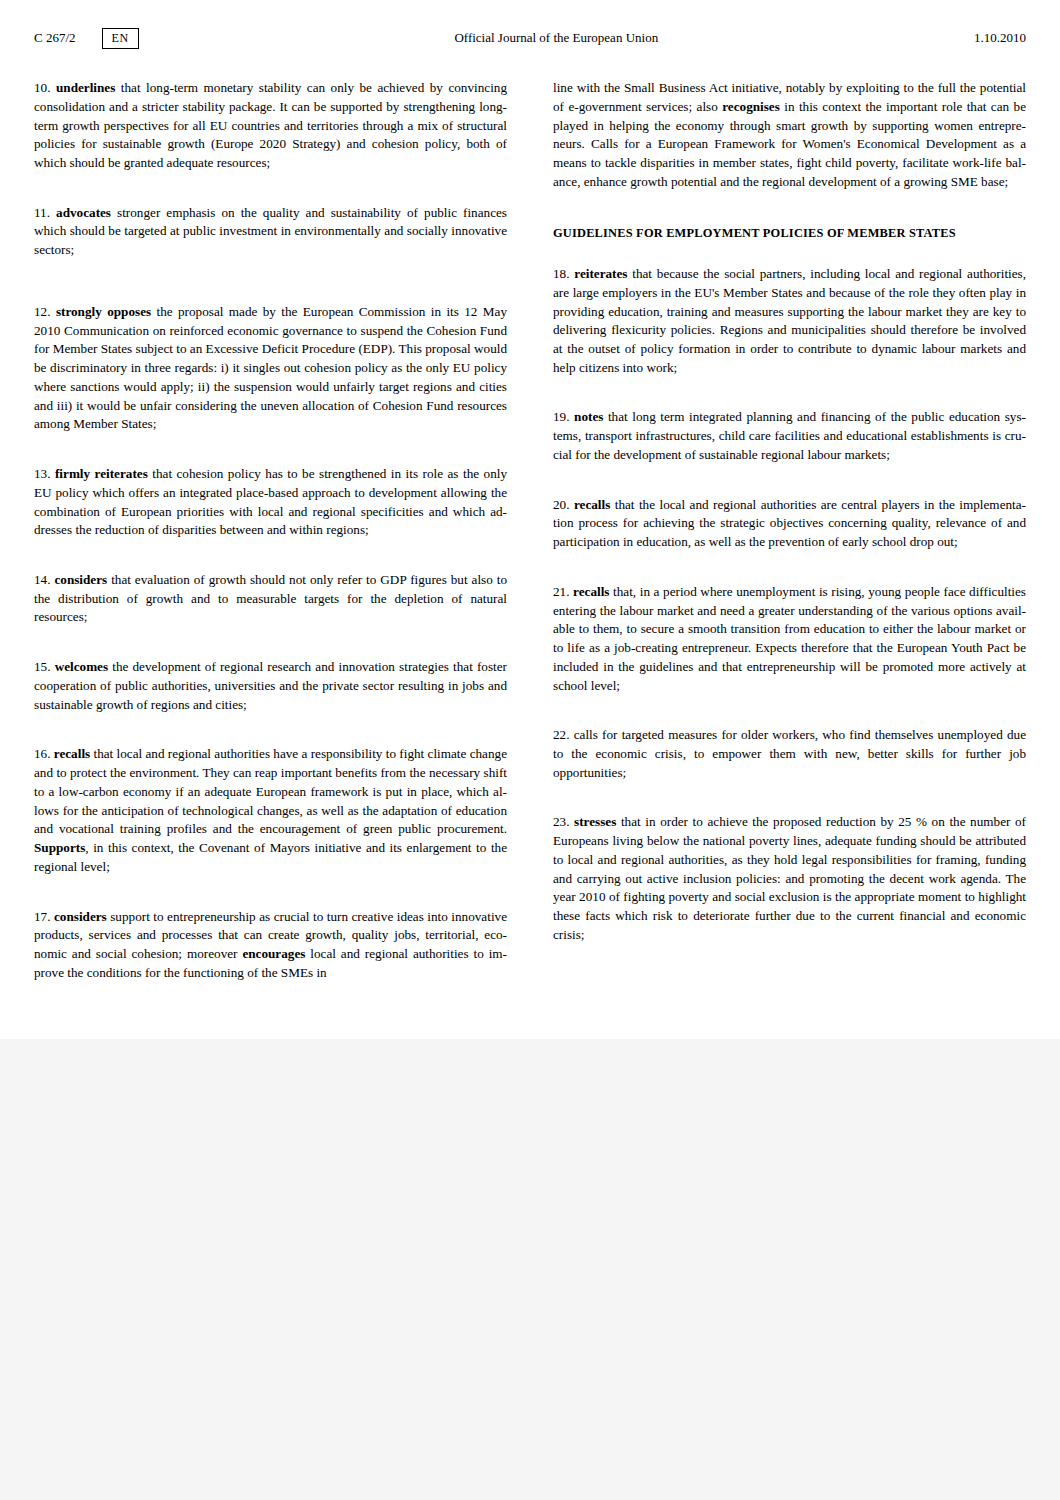C 267/2EN
Official Journal of the European Union
1.10.2010
10. underlines that long-term monetary stability can only be achieved by convincing consolidation and a stricter stability package. It can be supported by strengthening long-term growth perspectives for all EU countries and territories through a mix of structural policies for sustainable growth (Europe 2020 Strategy) and cohesion policy, both of which should be granted adequate resources;
11. advocates stronger emphasis on the quality and sustainability of public finances which should be targeted at public investment in environmentally and socially innovative sectors;
12. strongly opposes the proposal made by the European Commission in its 12 May 2010 Communication on reinforced economic governance to suspend the Cohesion Fund for Member States subject to an Excessive Deficit Procedure (EDP). This proposal would be discriminatory in three regards: i) it singles out cohesion policy as the only EU policy where sanctions would apply; ii) the suspension would unfairly target regions and cities and iii) it would be unfair considering the uneven allocation of Cohesion Fund resources among Member States;
13. firmly reiterates that cohesion policy has to be strengthened in its role as the only EU policy which offers an integrated place-based approach to development allowing the combination of European priorities with local and regional specificities and which addresses the reduction of disparities between and within regions;
14. considers that evaluation of growth should not only refer to GDP figures but also to the distribution of growth and to measurable targets for the depletion of natural resources;
15. welcomes the development of regional research and innovation strategies that foster cooperation of public authorities, universities and the private sector resulting in jobs and sustainable growth of regions and cities;
16. recalls that local and regional authorities have a responsibility to fight climate change and to protect the environment. They can reap important benefits from the necessary shift to a low-carbon economy if an adequate European framework is put in place, which allows for the anticipation of technological changes, as well as the adaptation of education and vocational training profiles and the encouragement of green public procurement. Supports, in this context, the Covenant of Mayors initiative and its enlargement to the regional level;
17. considers support to entrepreneurship as crucial to turn creative ideas into innovative products, services and processes that can create growth, quality jobs, territorial, economic and social cohesion; moreover encourages local and regional authorities to improve the conditions for the functioning of the SMEs in
line with the Small Business Act initiative, notably by exploiting to the full the potential of e-government services; also recognises in this context the important role that can be played in helping the economy through smart growth by supporting women entrepreneurs. Calls for a European Framework for Women's Economical Development as a means to tackle disparities in member states, fight child poverty, facilitate work-life balance, enhance growth potential and the regional development of a growing SME base;
Guidelines for employment policies of Member States
18. reiterates that because the social partners, including local and regional authorities, are large employers in the EU's Member States and because of the role they often play in providing education, training and measures supporting the labour market they are key to delivering flexicurity policies. Regions and municipalities should therefore be involved at the outset of policy formation in order to contribute to dynamic labour markets and help citizens into work;
19. notes that long term integrated planning and financing of the public education systems, transport infrastructures, child care facilities and educational establishments is crucial for the development of sustainable regional labour markets;
20. recalls that the local and regional authorities are central players in the implementation process for achieving the strategic objectives concerning quality, relevance of and participation in education, as well as the prevention of early school drop out;
21. recalls that, in a period where unemployment is rising, young people face difficulties entering the labour market and need a greater understanding of the various options available to them, to secure a smooth transition from education to either the labour market or to life as a job-creating entrepreneur. Expects therefore that the European Youth Pact be included in the guidelines and that entrepreneurship will be promoted more actively at school level;
22. calls for targeted measures for older workers, who find themselves unemployed due to the economic crisis, to empower them with new, better skills for further job opportunities;
23. stresses that in order to achieve the proposed reduction by 25 % on the number of Europeans living below the national poverty lines, adequate funding should be attributed to local and regional authorities, as they hold legal responsibilities for framing, funding and carrying out active inclusion policies: and promoting the decent work agenda. The year 2010 of fighting poverty and social exclusion is the appropriate moment to highlight these facts which risk to deteriorate further due to the current financial and economic crisis;